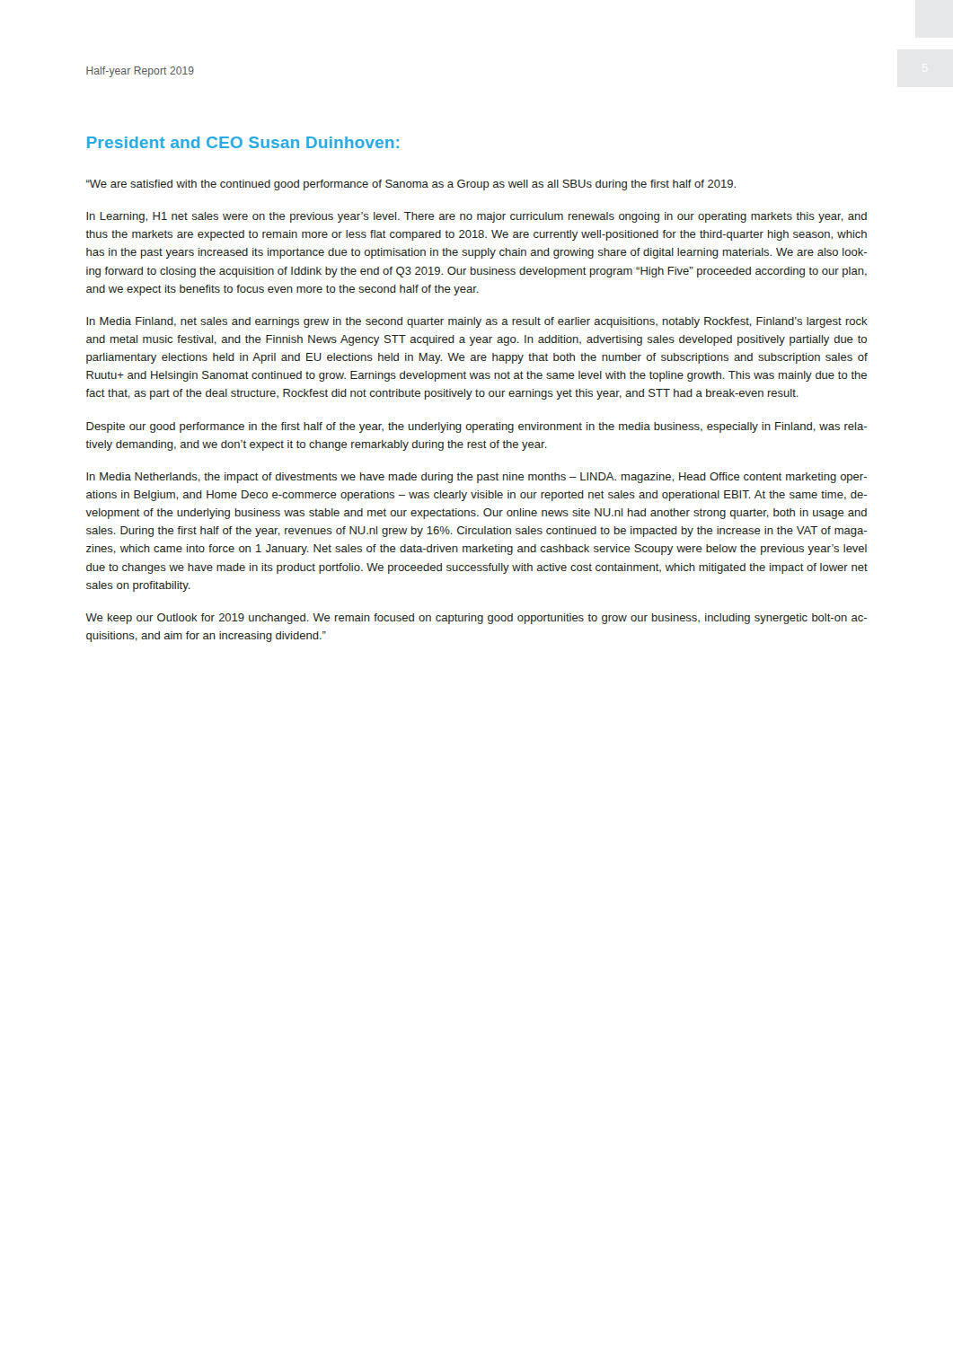5
Half-year Report 2019
President and CEO Susan Duinhoven:
“We are satisfied with the continued good performance of Sanoma as a Group as well as all SBUs during the first half of 2019.
In Learning, H1 net sales were on the previous year’s level. There are no major curriculum renewals ongoing in our operating markets this year, and thus the markets are expected to remain more or less flat compared to 2018. We are currently well-positioned for the third-quarter high season, which has in the past years increased its importance due to optimisation in the supply chain and growing share of digital learning materials. We are also looking forward to closing the acquisition of Iddink by the end of Q3 2019. Our business development program “High Five” proceeded according to our plan, and we expect its benefits to focus even more to the second half of the year.
In Media Finland, net sales and earnings grew in the second quarter mainly as a result of earlier acquisitions, notably Rockfest, Finland’s largest rock and metal music festival, and the Finnish News Agency STT acquired a year ago. In addition, advertising sales developed positively partially due to parliamentary elections held in April and EU elections held in May. We are happy that both the number of subscriptions and subscription sales of Ruutu+ and Helsingin Sanomat continued to grow. Earnings development was not at the same level with the topline growth. This was mainly due to the fact that, as part of the deal structure, Rockfest did not contribute positively to our earnings yet this year, and STT had a break-even result.
Despite our good performance in the first half of the year, the underlying operating environment in the media business, especially in Finland, was relatively demanding, and we don’t expect it to change remarkably during the rest of the year.
In Media Netherlands, the impact of divestments we have made during the past nine months – LINDA. magazine, Head Office content marketing operations in Belgium, and Home Deco e-commerce operations – was clearly visible in our reported net sales and operational EBIT. At the same time, development of the underlying business was stable and met our expectations. Our online news site NU.nl had another strong quarter, both in usage and sales. During the first half of the year, revenues of NU.nl grew by 16%. Circulation sales continued to be impacted by the increase in the VAT of magazines, which came into force on 1 January. Net sales of the data-driven marketing and cashback service Scoupy were below the previous year’s level due to changes we have made in its product portfolio. We proceeded successfully with active cost containment, which mitigated the impact of lower net sales on profitability.
We keep our Outlook for 2019 unchanged. We remain focused on capturing good opportunities to grow our business, including synergetic bolt-on acquisitions, and aim for an increasing dividend.”